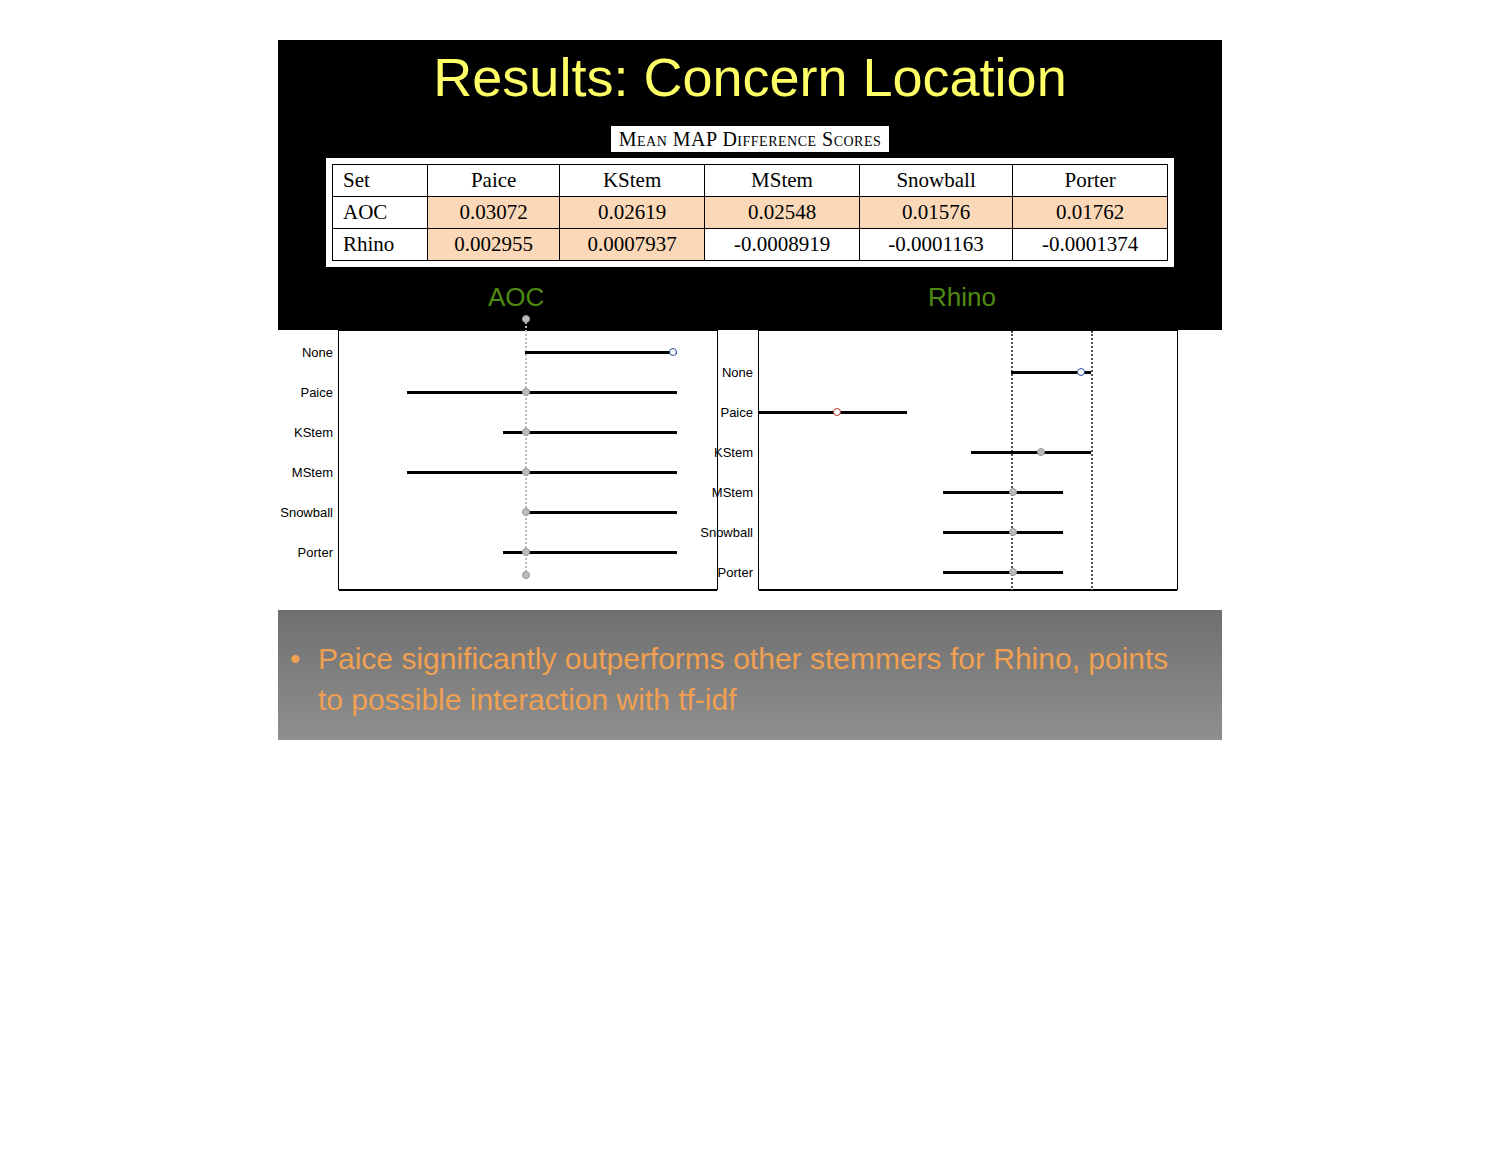Results: Concern Location
Mean MAP Difference Scores
| Set | Paice | KStem | MStem | Snowball | Porter |
| --- | --- | --- | --- | --- | --- |
| AOC | 0.03072 | 0.02619 | 0.02548 | 0.01576 | 0.01762 |
| Rhino | 0.002955 | 0.0007937 | -0.0008919 | -0.0001163 | -0.0001374 |
AOC
Rhino
None
Paice
KStem
MStem
Snowball
Porter
0 100 200 300 400 50
Rank of Relevant Documents
None
Paice
KStem
MStem
Snowball
Porter
1000 1050 1100 1150 1200 1250 1300
Rank of Relevant Documents
• Paice significantly outperforms other stemmers for Rhino, points to possible interaction with tf-idf